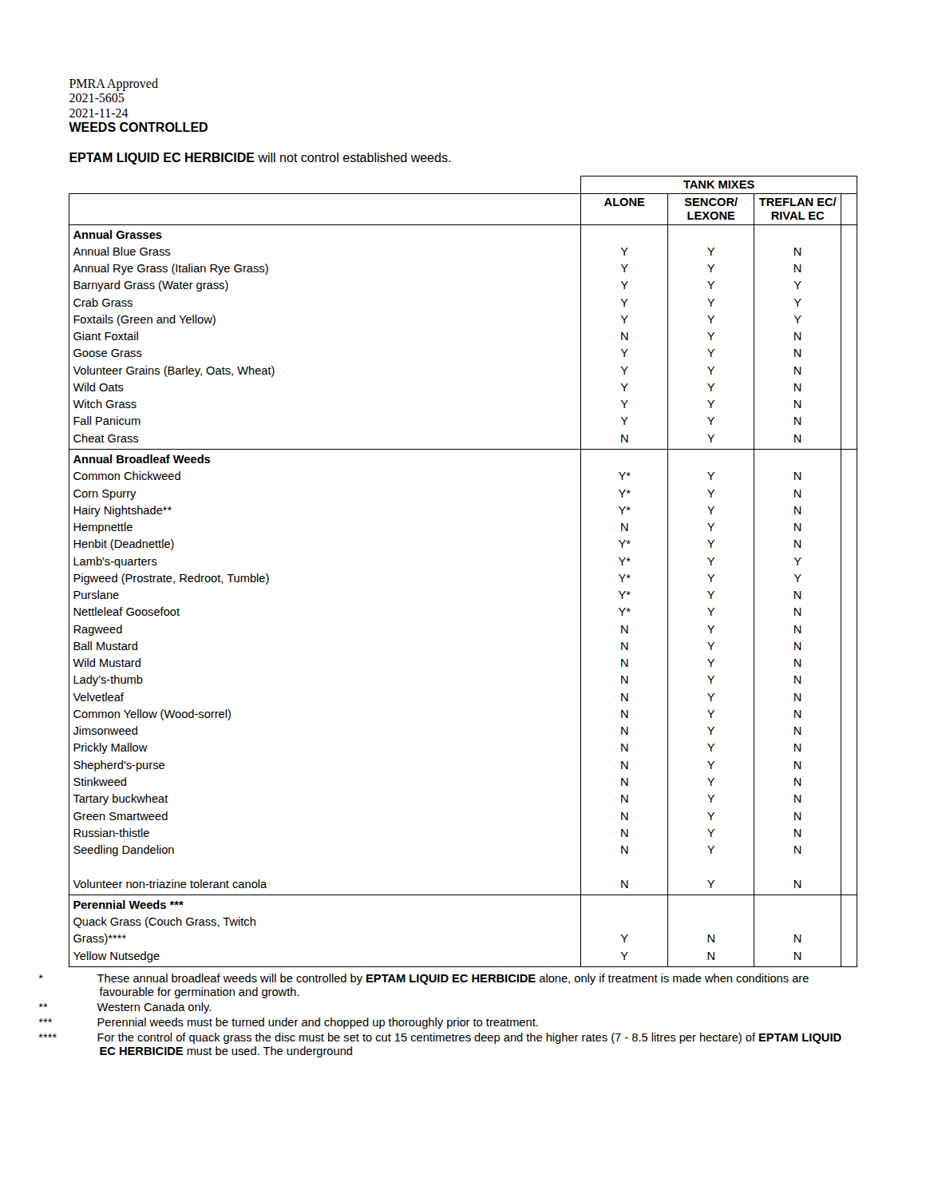PMRA Approved
2021-5605
2021-11-24
WEEDS CONTROLLED
EPTAM LIQUID EC HERBICIDE will not control established weeds.
| | TANK MIXES |
| | ALONE | SENCOR/ LEXONE | TREFLAN EC/ RIVAL EC | |
| Annual Grasses Annual Blue Grass Annual Rye Grass (Italian Rye Grass) Barnyard Grass (Water grass) Crab Grass Foxtails (Green and Yellow) Giant Foxtail Goose Grass Volunteer Grains (Barley, Oats, Wheat) Wild Oats Witch Grass Fall Panicum Cheat Grass | Y Y Y Y Y N Y Y Y Y Y N | Y Y Y Y Y Y Y Y Y Y Y Y | N N Y Y Y N N N N N N N | |
| Annual Broadleaf Weeds Common Chickweed Corn Spurry Hairy Nightshade** Hempnettle Henbit (Deadnettle) Lamb's-quarters Pigweed (Prostrate, Redroot, Tumble) Purslane Nettleleaf Goosefoot Ragweed Ball Mustard Wild Mustard Lady's-thumb Velvetleaf Common Yellow (Wood-sorrel) Jimsonweed Prickly Mallow Shepherd's-purse Stinkweed Tartary buckwheat Green Smartweed Russian-thistle Seedling Dandelion Volunteer non-triazine tolerant canola | Y* Y* Y* N Y* Y* Y* Y* Y* N N N N N N N N N N N N N N N | Y Y Y Y Y Y Y Y Y Y Y Y Y Y Y Y Y Y Y Y Y Y Y Y | N N N N N Y Y N N N N N N N N N N N N N N N N N | |
| Perennial Weeds *** Quack Grass (Couch Grass, Twitch Grass)**** Yellow Nutsedge | Y Y | N N | N N | |
*These annual broadleaf weeds will be controlled by EPTAM LIQUID EC HERBICIDE alone, only if treatment is made when conditions are favourable for germination and growth.
**Western Canada only.
***Perennial weeds must be turned under and chopped up thoroughly prior to treatment.
****For the control of quack grass the disc must be set to cut 15 centimetres deep and the higher rates (7 - 8.5 litres per hectare) of EPTAM LIQUID EC HERBICIDE must be used. The underground